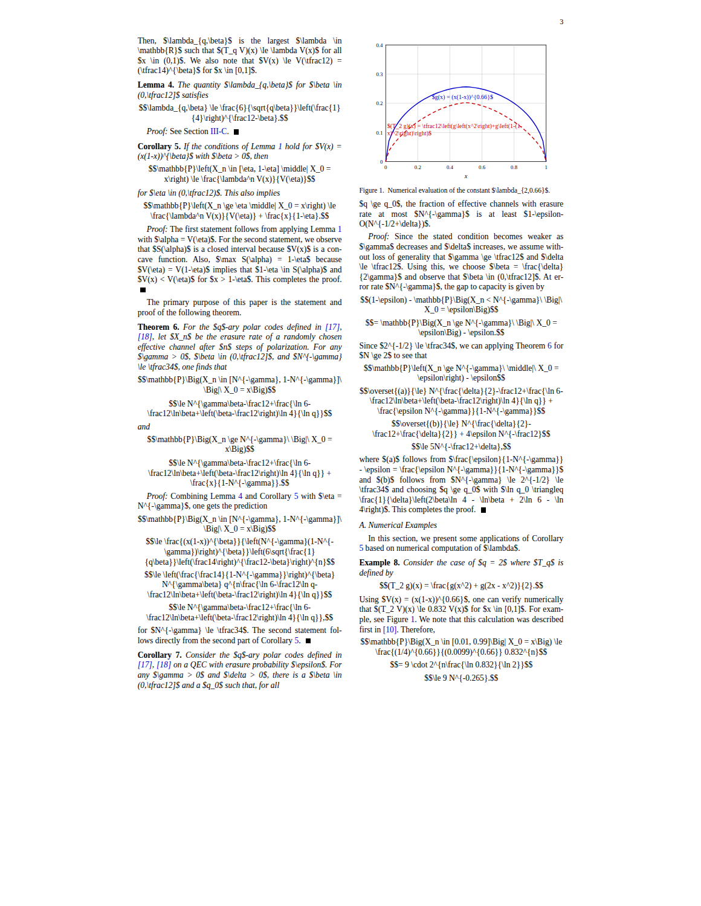3
Then, $\lambda_{q,\beta}$ is the largest $\lambda \in \mathbb{R}$ such that $(T_q V)(x) \le \lambda V(x)$ for all $x \in (0,1)$. We also note that $V(x) \le V(\tfrac12) = (\tfrac14)^{\beta}$ for $x \in [0,1]$.
Lemma 4. The quantity $\lambda_{q,\beta}$ for $\beta \in (0,\tfrac12]$ satisfies
$$\lambda_{q,\beta} \le \frac{6}{\sqrt{q\beta}}\left(\frac{1}{4}\right)^{\frac12-\beta}.$$
Proof: See Section III-C.
Corollary 5. If the conditions of Lemma 1 hold for $V(x) = (x(1-x))^{\beta}$ with $\beta > 0$, then
$$\mathbb{P}\left(X_n \in [\eta, 1-\eta] \middle| X_0 = x\right) \le \frac{\lambda^n V(x)}{V(\eta)}$$
for $\eta \in (0,\tfrac12)$. This also implies
$$\mathbb{P}\left(X_n \ge \eta \middle| X_0 = x\right) \le \frac{\lambda^n V(x)}{V(\eta)} + \frac{x}{1-\eta}.$$
Proof: The first statement follows from applying Lemma 1 with $\alpha = V(\eta)$. For the second statement, we observe that $S(\alpha)$ is a closed interval because $V(x)$ is a concave function. Also, $\max S(\alpha) = 1-\eta$ because $V(\eta) = V(1-\eta)$ implies that $1-\eta \in S(\alpha)$ and $V(x) < V(\eta)$ for $x > 1-\eta$. This completes the proof.
The primary purpose of this paper is the statement and proof of the following theorem.
Theorem 6. For the $q$-ary polar codes defined in [17], [18], let $X_n$ be the erasure rate of a randomly chosen effective channel after $n$ steps of polarization. For any $\gamma > 0$, $\beta \in (0,\tfrac12]$, and $N^{-\gamma} \le \tfrac34$, one finds that
$$\mathbb{P}\Big(X_n \in [N^{-\gamma}, 1-N^{-\gamma}]\ \Big|\ X_0 = x\Big)$$
$$\le N^{\gamma\beta-\frac12+\frac{\ln 6-\frac12\ln\beta+\left(\beta-\frac12\right)\ln 4}{\ln q}}$$
and
$$\mathbb{P}\Big(X_n \ge N^{-\gamma}\ \Big|\ X_0 = x\Big)$$
$$\le N^{\gamma\beta-\frac12+\frac{\ln 6-\frac12\ln\beta+\left(\beta-\frac12\right)\ln 4}{\ln q}} + \frac{x}{1-N^{-\gamma}}.$$
Proof: Combining Lemma 4 and Corollary 5 with $\eta = N^{-\gamma}$, one gets the prediction
$$\mathbb{P}\Big(X_n \in [N^{-\gamma}, 1-N^{-\gamma}]\ \Big|\ X_0 = x\Big)$$
$$\le \frac{(x(1-x))^{\beta}}{\left(N^{-\gamma}(1-N^{-\gamma})\right)^{\beta}}\left(6\sqrt{\frac{1}{q\beta}}\left(\frac14\right)^{\frac12-\beta}\right)^{n}$$
$$\le \left(\frac{\frac14}{1-N^{-\gamma}}\right)^{\beta} N^{\gamma\beta} q^{n\frac{\ln 6-\frac12\ln q-\frac12\ln\beta+\left(\beta-\frac12\right)\ln 4}{\ln q}}$$
$$\le N^{\gamma\beta-\frac12+\frac{\ln 6-\frac12\ln\beta+\left(\beta-\frac12\right)\ln 4}{\ln q}},$$
for $N^{-\gamma} \le \tfrac34$. The second statement follows directly from the second part of Corollary 5.
Corollary 7. Consider the $q$-ary polar codes defined in [17], [18] on a QEC with erasure probability $\epsilon$. For any $\gamma > 0$ and $\delta > 0$, there is a $\beta \in (0,\tfrac12]$ and a $q_0$ such that, for all
0 0.1 0.2 0.3 0.4 0 0.2 0.4 0.6 0.8 1 x
$g(x) = (x(1-x))^{0.66}$
$(T_2 g)(x) = \tfrac12\left(g\left(x^2\right)+g\left(1-(1-x)^2\right)\right)$
Figure 1. Numerical evaluation of the constant $\lambda_{2,0.66}$.
$q \ge q_0$, the fraction of effective channels with erasure rate at most $N^{-\gamma}$ is at least $1-\epsilon-O(N^{-1/2+\delta})$.
Proof: Since the stated condition becomes weaker as $\gamma$ decreases and $\delta$ increases, we assume without loss of generality that $\gamma \ge \tfrac12$ and $\delta \le \tfrac12$. Using this, we choose $\beta = \frac{\delta}{2\gamma}$ and observe that $\beta \in (0,\tfrac12]$. At error rate $N^{-\gamma}$, the gap to capacity is given by
$$(1-\epsilon) - \mathbb{P}\Big(X_n < N^{-\gamma}\ \Big|\ X_0 = \epsilon\Big)$$
$$= \mathbb{P}\Big(X_n \ge N^{-\gamma}\ \Big|\ X_0 = \epsilon\Big) - \epsilon.$$
Since $2^{-1/2} \le \tfrac34$, we can applying Theorem 6 for $N \ge 2$ to see that
$$\mathbb{P}\left(X_n \ge N^{-\gamma}\ \middle|\ X_0 = \epsilon\right) - \epsilon$$
$$\overset{(a)}{\le} N^{\frac{\delta}{2}-\frac12+\frac{\ln 6-\frac12\ln\beta+\left(\beta-\frac12\right)\ln 4}{\ln q}} + \frac{\epsilon N^{-\gamma}}{1-N^{-\gamma}}$$
$$\overset{(b)}{\le} N^{\frac{\delta}{2}-\frac12+\frac{\delta}{2}} + 4\epsilon N^{-\frac12}$$
$$\le 5N^{-\frac12+\delta},$$
where $(a)$ follows from $\frac{\epsilon}{1-N^{-\gamma}} - \epsilon = \frac{\epsilon N^{-\gamma}}{1-N^{-\gamma}}$ and $(b)$ follows from $N^{-\gamma} \le 2^{-1/2} \le \tfrac34$ and choosing $q \ge q_0$ with $\ln q_0 \triangleq \frac{1}{\delta}\left(2\beta\ln 4 - \ln\beta + 2\ln 6 - \ln 4\right)$. This completes the proof.
A. Numerical Examples
In this section, we present some applications of Corollary 5 based on numerical computation of $\lambda$.
Example 8. Consider the case of $q = 2$ where $T_q$ is defined by
$$(T_2 g)(x) = \frac{g(x^2) + g(2x - x^2)}{2}.$$
Using $V(x) = (x(1-x))^{0.66}$, one can verify numerically that $(T_2 V)(x) \le 0.832 V(x)$ for $x \in [0,1]$. For example, see Figure 1. We note that this calculation was described first in [10]. Therefore,
$$\mathbb{P}\Big(X_n \in [0.01, 0.99]\Big| X_0 = x\Big) \le \frac{(1/4)^{0.66}}{(0.0099)^{0.66}} 0.832^{n}$$
$$= 9 \cdot 2^{n\frac{\ln 0.832}{\ln 2}}$$
$$\le 9 N^{-0.265}.$$